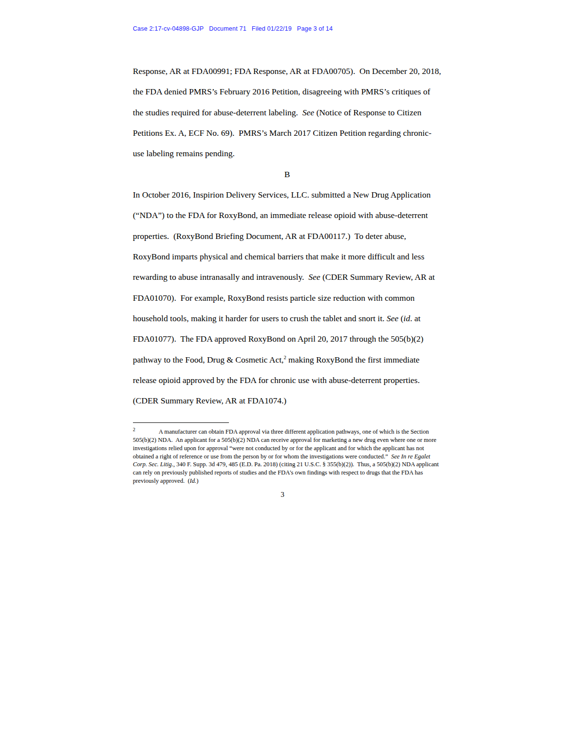Case 2:17-cv-04898-GJP Document 71 Filed 01/22/19 Page 3 of 14
Response, AR at FDA00991; FDA Response, AR at FDA00705). On December 20, 2018, the FDA denied PMRS’s February 2016 Petition, disagreeing with PMRS’s critiques of the studies required for abuse-deterrent labeling. See (Notice of Response to Citizen Petitions Ex. A, ECF No. 69). PMRS’s March 2017 Citizen Petition regarding chronic-use labeling remains pending.
B
In October 2016, Inspirion Delivery Services, LLC. submitted a New Drug Application (“NDA”) to the FDA for RoxyBond, an immediate release opioid with abuse-deterrent properties. (RoxyBond Briefing Document, AR at FDA00117.) To deter abuse, RoxyBond imparts physical and chemical barriers that make it more difficult and less rewarding to abuse intranasally and intravenously. See (CDER Summary Review, AR at FDA01070). For example, RoxyBond resists particle size reduction with common household tools, making it harder for users to crush the tablet and snort it. See (id. at FDA01077). The FDA approved RoxyBond on April 20, 2017 through the 505(b)(2) pathway to the Food, Drug & Cosmetic Act,2 making RoxyBond the first immediate release opioid approved by the FDA for chronic use with abuse-deterrent properties. (CDER Summary Review, AR at FDA1074.)
2 A manufacturer can obtain FDA approval via three different application pathways, one of which is the Section 505(b)(2) NDA. An applicant for a 505(b)(2) NDA can receive approval for marketing a new drug even where one or more investigations relied upon for approval “were not conducted by or for the applicant and for which the applicant has not obtained a right of reference or use from the person by or for whom the investigations were conducted.” See In re Egalet Corp. Sec. Litig., 340 F. Supp. 3d 479, 485 (E.D. Pa. 2018) (citing 21 U.S.C. § 355(b)(2)). Thus, a 505(b)(2) NDA applicant can rely on previously published reports of studies and the FDA's own findings with respect to drugs that the FDA has previously approved. (Id.)
3